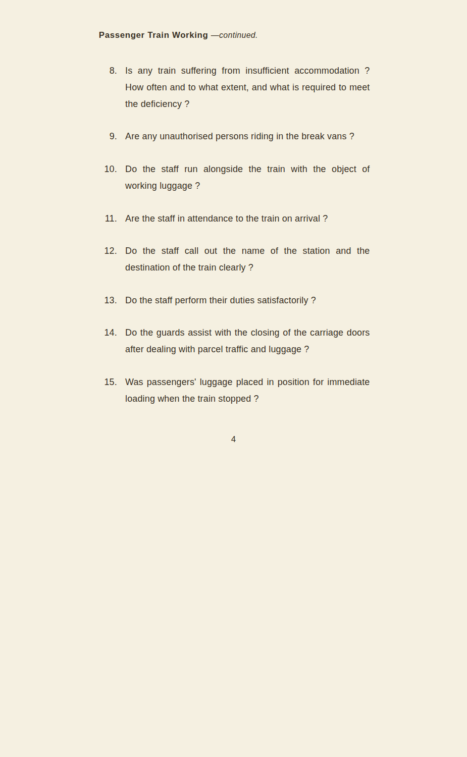Passenger Train Working —continued.
8. Is any train suffering from insufficient accommodation ? How often and to what extent, and what is required to meet the deficiency ?
9. Are any unauthorised persons riding in the break vans ?
10. Do the staff run alongside the train with the object of working luggage ?
11. Are the staff in attendance to the train on arrival ?
12. Do the staff call out the name of the station and the destination of the train clearly ?
13. Do the staff perform their duties satisfactorily ?
14. Do the guards assist with the closing of the carriage doors after dealing with parcel traffic and luggage ?
15. Was passengers' luggage placed in position for immediate loading when the train stopped ?
4